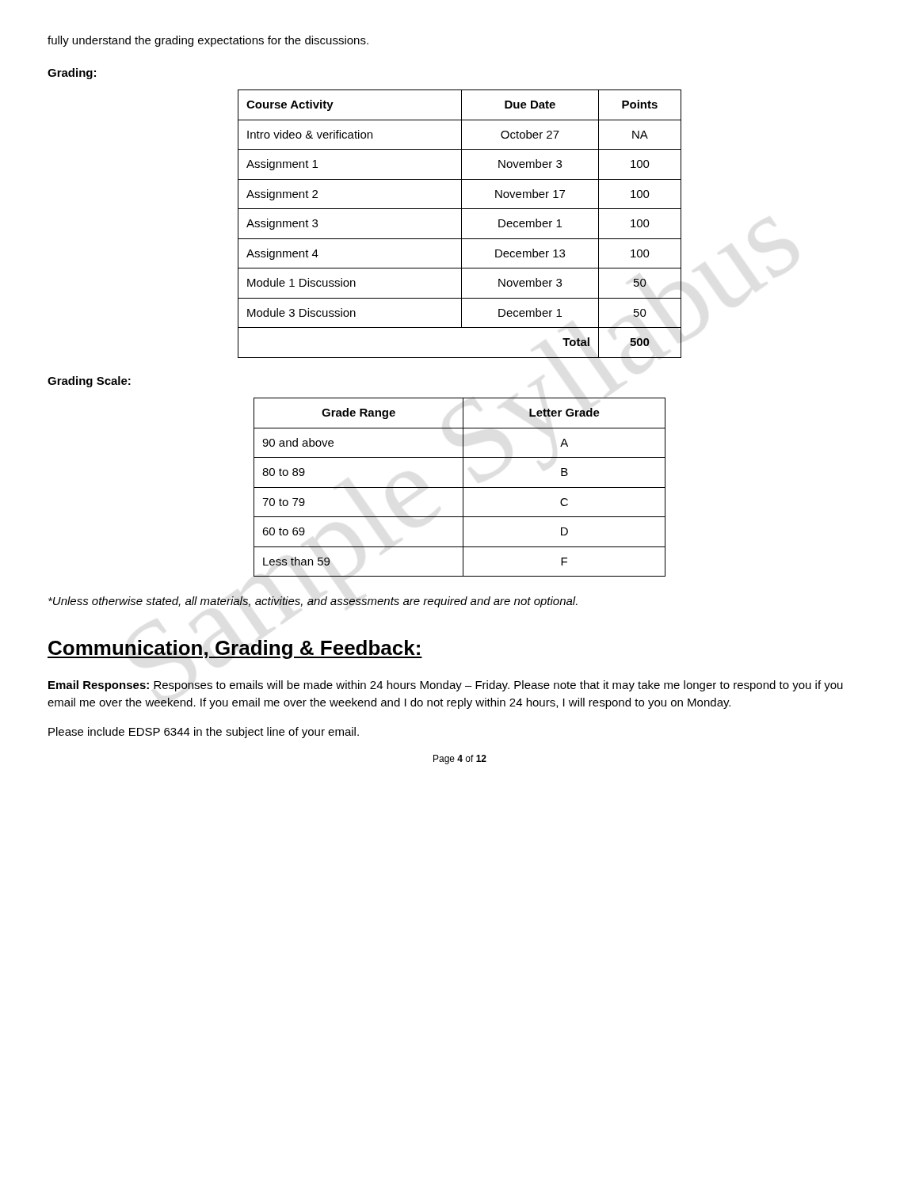Sample Syllabus
fully understand the grading expectations for the discussions.
Grading:
| Course Activity | Due Date | Points |
| --- | --- | --- |
| Intro video & verification | October 27 | NA |
| Assignment 1 | November 3 | 100 |
| Assignment 2 | November 17 | 100 |
| Assignment 3 | December 1 | 100 |
| Assignment 4 | December 13 | 100 |
| Module 1 Discussion | November 3 | 50 |
| Module 3 Discussion | December 1 | 50 |
| Total | 500 |
Grading Scale:
| Grade Range | Letter Grade |
| --- | --- |
| 90 and above | A |
| 80 to 89 | B |
| 70 to 79 | C |
| 60 to 69 | D |
| Less than 59 | F |
*Unless otherwise stated, all materials, activities, and assessments are required and are not optional.
Communication, Grading & Feedback:
Email Responses: Responses to emails will be made within 24 hours Monday – Friday. Please note that it may take me longer to respond to you if you email me over the weekend. If you email me over the weekend and I do not reply within 24 hours, I will respond to you on Monday.
Please include EDSP 6344 in the subject line of your email.
Page 4 of 12